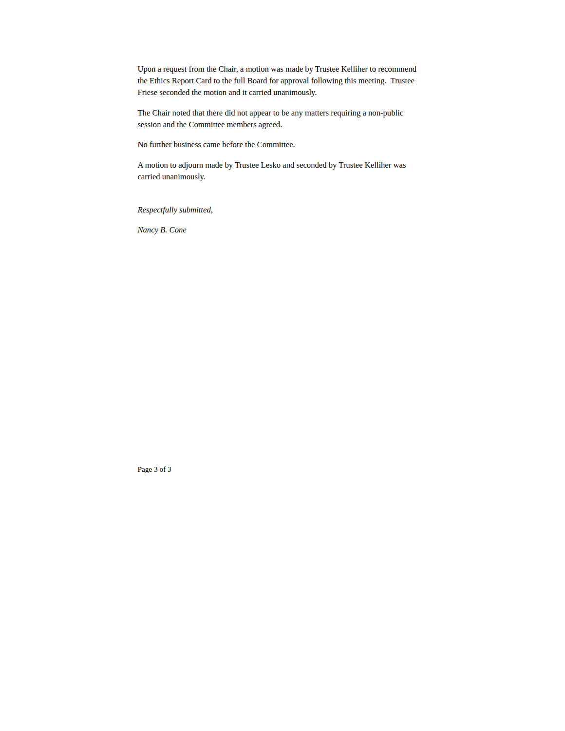Upon a request from the Chair, a motion was made by Trustee Kelliher to recommend the Ethics Report Card to the full Board for approval following this meeting. Trustee Friese seconded the motion and it carried unanimously.
The Chair noted that there did not appear to be any matters requiring a non-public session and the Committee members agreed.
No further business came before the Committee.
A motion to adjourn made by Trustee Lesko and seconded by Trustee Kelliher was carried unanimously.
Respectfully submitted,
Nancy B. Cone
Page 3 of 3